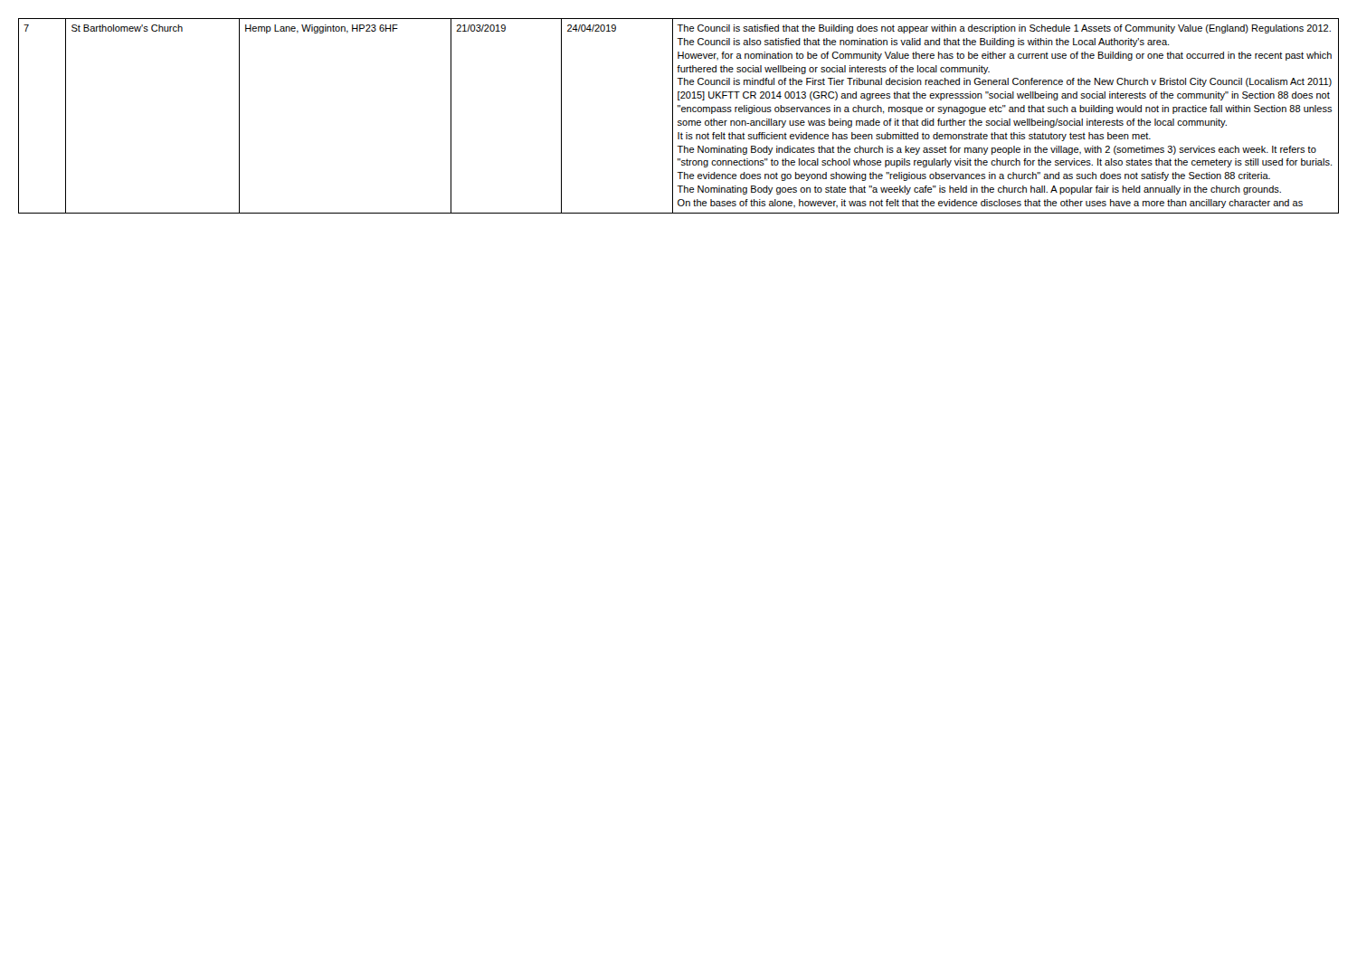| 7 | St Bartholomew's Church | Hemp Lane, Wigginton, HP23 6HF | 21/03/2019 | 24/04/2019 | The Council is satisfied that the Building does not appear within a description in Schedule 1 Assets of Community Value (England) Regulations 2012. The Council is also satisfied that the nomination is valid and that the Building is within the Local Authority's area. However, for a nomination to be of Community Value there has to be either a current use of the Building or one that occurred in the recent past which furthered the social wellbeing or social interests of the local community. The Council is mindful of the First Tier Tribunal decision reached in General Conference of the New Church v Bristol City Council (Localism Act 2011) [2015] UKFTT CR 2014 0013 (GRC) and agrees that the expresssion "social wellbeing and social interests of the community" in Section 88 does not "encompass religious observances in a church, mosque or synagogue etc" and that such a building would not in practice fall within Section 88 unless some other non-ancillary use was being made of it that did further the social wellbeing/social interests of the local community. It is not felt that sufficient evidence has been submitted to demonstrate that this statutory test has been met. The Nominating Body indicates that the church is a key asset for many people in the village, with 2 (sometimes 3) services each week. It refers to "strong connections" to the local school whose pupils regularly visit the church for the services. It also states that the cemetery is still used for burials. The evidence does not go beyond showing the "religious observances in a church" and as such does not satisfy the Section 88 criteria. The Nominating Body goes on to state that "a weekly cafe" is held in the church hall. A popular fair is held annually in the church grounds. On the bases of this alone, however, it was not felt that the evidence discloses that the other uses have a more than ancillary character and as |